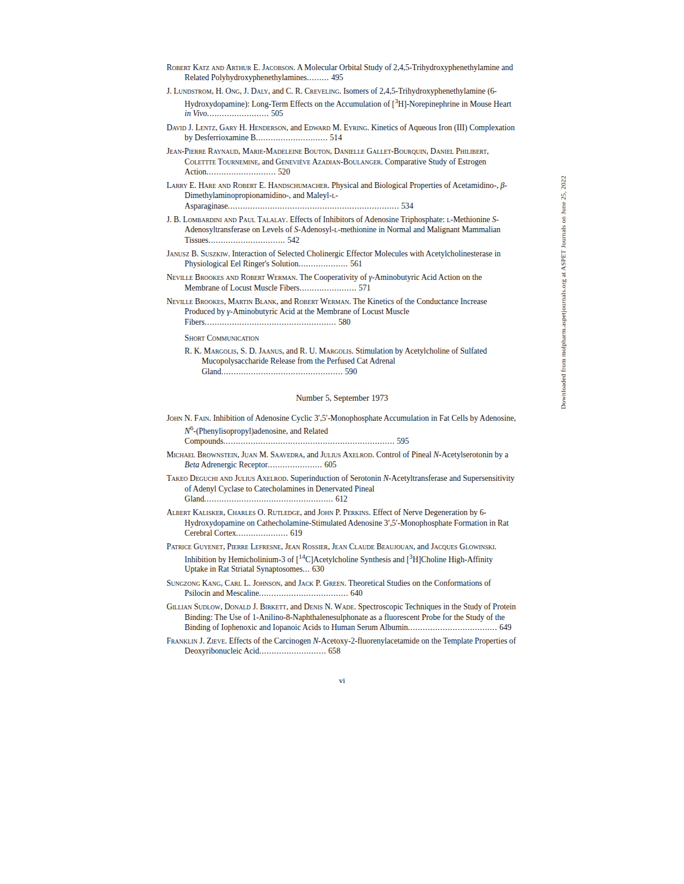Downloaded from molpharm.aspetjournals.org at ASPET Journals on June 25, 2022
Robert Katz and Arthur E. Jacobson. A Molecular Orbital Study of 2,4,5-Trihydroxyphenethylamine and Related Polyhydroxyphenethylamines......... 495
J. Lundstrom, H. Ong, J. Daly, and C. R. Creveling. Isomers of 2,4,5-Trihydroxyphenethylamine (6-Hydroxydopamine): Long-Term Effects on the Accumulation of [3H]-Norepinephrine in Mouse Heart in Vivo......................... 505
David J. Lentz, Gary H. Henderson, and Edward M. Eyring. Kinetics of Aqueous Iron (III) Complexation by Desferrioxamine B............................. 514
Jean-Pierre Raynaud, Marie-Madeleine Bouton, Danielle Gallet-Bourquin, Daniel Philibert, Colettte Tournemine, and Geneviève Azadian-Boulanger. Comparative Study of Estrogen Action............................ 520
Larry E. Hare and Robert E. Handschumacher. Physical and Biological Properties of Acetamidino-, β-Dimethylaminopropionamidino-, and Maleyl-l-Asparaginase..................................................................... 534
J. B. Lombardini and Paul Talalay. Effects of Inhibitors of Adenosine Triphosphate: l-Methionine S-Adenosyltransferase on Levels of S-Adenosyl-l-methionine in Normal and Malignant Mammalian Tissues............................... 542
Janusz B. Suszkiw. Interaction of Selected Cholinergic Effector Molecules with Acetylcholinesterase in Physiological Eel Ringer's Solution.................... 561
Neville Brookes and Robert Werman. The Cooperativity of γ-Aminobutyric Acid Action on the Membrane of Locust Muscle Fibers....................... 571
Neville Brookes, Martin Blank, and Robert Werman. The Kinetics of the Conductance Increase Produced by γ-Aminobutyric Acid at the Membrane of Locust Muscle Fibers..................................................... 580
Short Communication
R. K. Margolis, S. D. Jaanus, and R. U. Margolis. Stimulation by Acetylcholine of Sulfated Mucopolysaccharide Release from the Perfused Cat Adrenal Gland................................................. 590
Number 5, September 1973
John N. Fain. Inhibition of Adenosine Cyclic 3′,5′-Monophosphate Accumulation in Fat Cells by Adenosine, N6-(Phenylisopropyl)adenosine, and Related Compounds..................................................................... 595
Michael Brownstein, Juan M. Saavedra, and Julius Axelrod. Control of Pineal N-Acetylserotonin by a Beta Adrenergic Receptor...................... 605
Takeo Deguchi and Julius Axelrod. Superinduction of Serotonin N-Acetyltransferase and Supersensitivity of Adenyl Cyclase to Catecholamines in Denervated Pineal Gland.................................................... 612
Albert Kalisker, Charles O. Rutledge, and John P. Perkins. Effect of Nerve Degeneration by 6-Hydroxydopamine on Cathecholamine-Stimulated Adenosine 3′,5′-Monophosphate Formation in Rat Cerebral Cortex..................... 619
Patrice Guyenet, Pierre Lefresne, Jean Rossier, Jean Claude Beaujouan, and Jacques Glowinski. Inhibition by Hemicholinium-3 of [14C]Acetylcholine Synthesis and [3H]Choline High-Affinity Uptake in Rat Striatal Synaptosomes... 630
Sungzong Kang, Carl L. Johnson, and Jack P. Green. Theoretical Studies on the Conformations of Psilocin and Mescaline.................................... 640
Gillian Sudlow, Donald J. Birkett, and Denis N. Wade. Spectroscopic Techniques in the Study of Protein Binding: The Use of 1-Anilino-8-Naphthalenesulphonate as a fluorescent Probe for the Study of the Binding of Iophenoxic and Iopanoic Acids to Human Serum Albumin.................................... 649
Franklin J. Zieve. Effects of the Carcinogen N-Acetoxy-2-fluorenylacetamide on the Template Properties of Deoxyribonucleic Acid........................... 658
vi